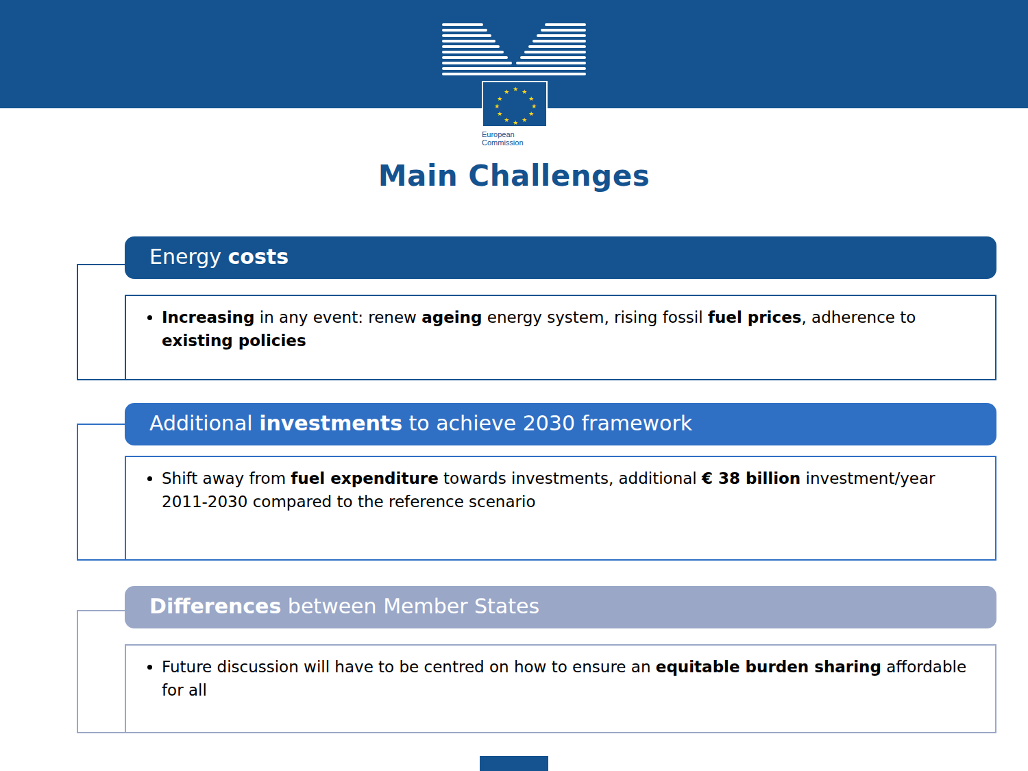★ ★ ★ ★ ★ ★ ★ ★ ★ ★ ★ ★
European
Commission
Main Challenges
Energy costs
Increasing in any event: renew ageing energy system, rising fossil fuel prices, adherence to existing policies
Additional investments to achieve 2030 framework
Shift away from fuel expenditure towards investments, additional € 38 billion investment/year 2011-2030 compared to the reference scenario
Differences between Member States
Future discussion will have to be centred on how to ensure an equitable burden sharing affordable for all